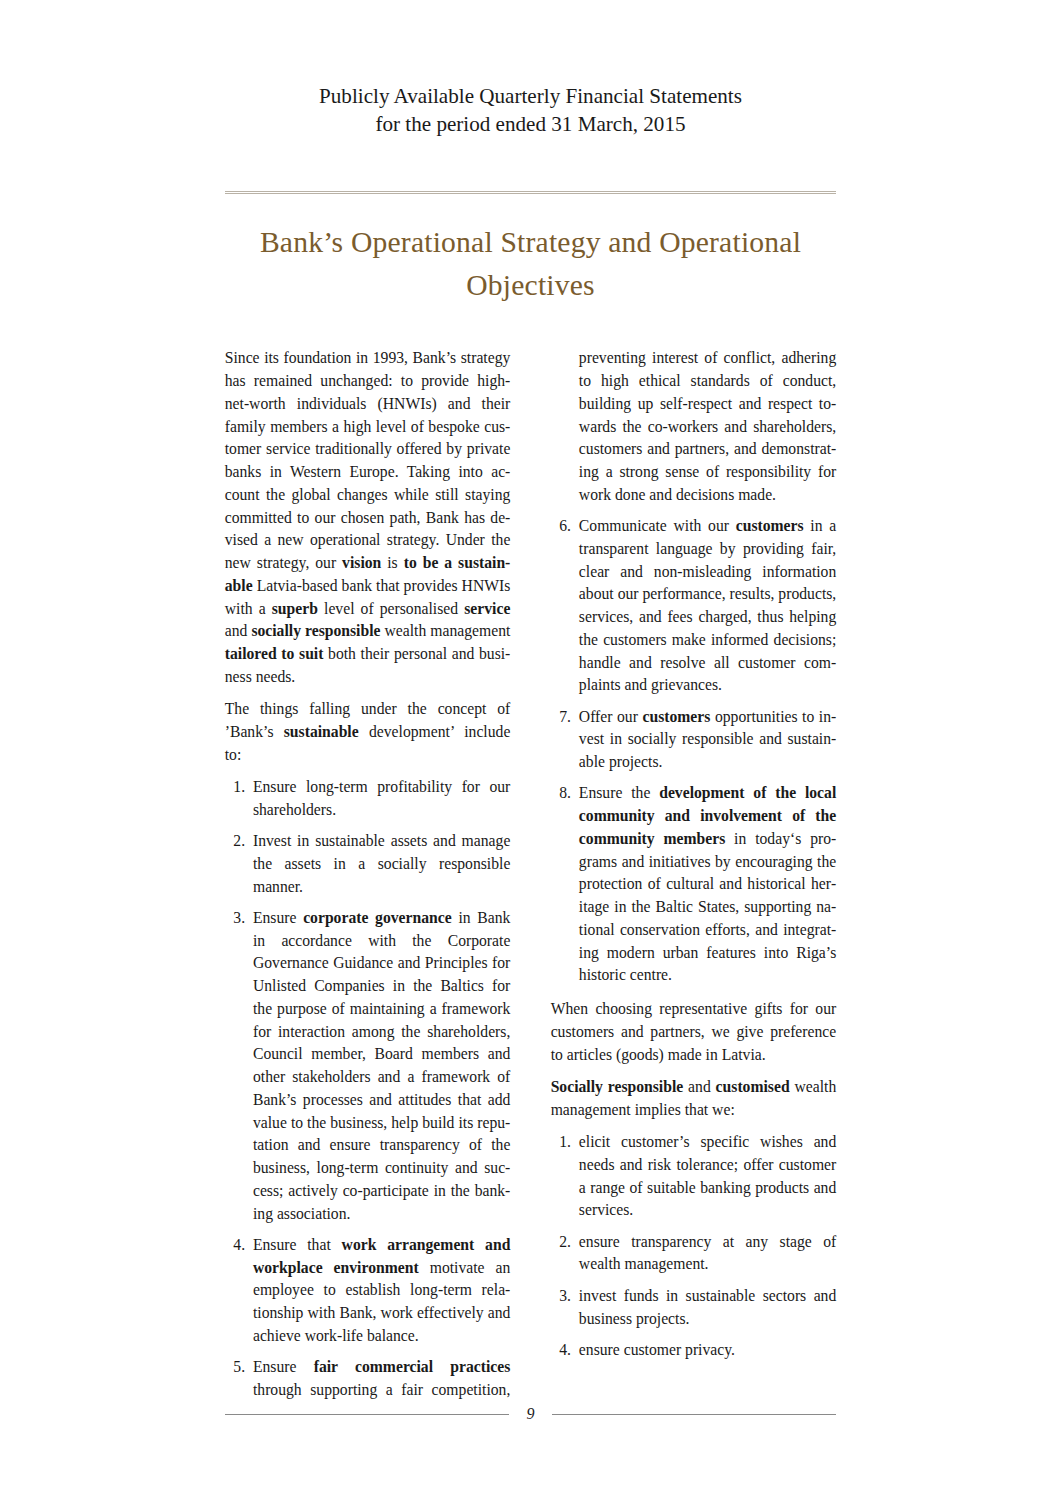Publicly Available Quarterly Financial Statements for the period ended 31 March, 2015
Bank’s Operational Strategy and Operational Objectives
Since its foundation in 1993, Bank’s strategy has remained unchanged: to provide high-net-worth individuals (HNWIs) and their family members a high level of bespoke customer service traditionally offered by private banks in Western Europe. Taking into account the global changes while still staying committed to our chosen path, Bank has devised a new operational strategy. Under the new strategy, our vision is to be a sustainable Latvia-based bank that provides HNWIs with a superb level of personalised service and socially responsible wealth management tailored to suit both their personal and business needs.
The things falling under the concept of ’Bank’s sustainable development’ include to:
Ensure long-term profitability for our shareholders.
Invest in sustainable assets and manage the assets in a socially responsible manner.
Ensure corporate governance in Bank in accordance with the Corporate Governance Guidance and Principles for Unlisted Companies in the Baltics for the purpose of maintaining a framework for interaction among the shareholders, Council member, Board members and other stakeholders and a framework of Bank’s processes and attitudes that add value to the business, help build its reputation and ensure transparency of the business, long-term continuity and success; actively co-participate in the banking association.
Ensure that work arrangement and workplace environment motivate an employee to establish long-term relationship with Bank, work effectively and achieve work-life balance.
Ensure fair commercial practices through supporting a fair competition, preventing interest of conflict, adhering to high ethical standards of conduct, building up self-respect and respect towards the co-workers and shareholders, customers and partners, and demonstrating a strong sense of responsibility for work done and decisions made.
Communicate with our customers in a transparent language by providing fair, clear and non-misleading information about our performance, results, products, services, and fees charged, thus helping the customers make informed decisions; handle and resolve all customer complaints and grievances.
Offer our customers opportunities to invest in socially responsible and sustainable projects.
Ensure the development of the local community and involvement of the community members in today‘s programs and initiatives by encouraging the protection of cultural and historical heritage in the Baltic States, supporting national conservation efforts, and integrating modern urban features into Riga’s historic centre.
When choosing representative gifts for our customers and partners, we give preference to articles (goods) made in Latvia.
Socially responsible and customised wealth management implies that we:
elicit customer’s specific wishes and needs and risk tolerance; offer customer a range of suitable banking products and services.
ensure transparency at any stage of wealth management.
invest funds in sustainable sectors and business projects.
ensure customer privacy.
9